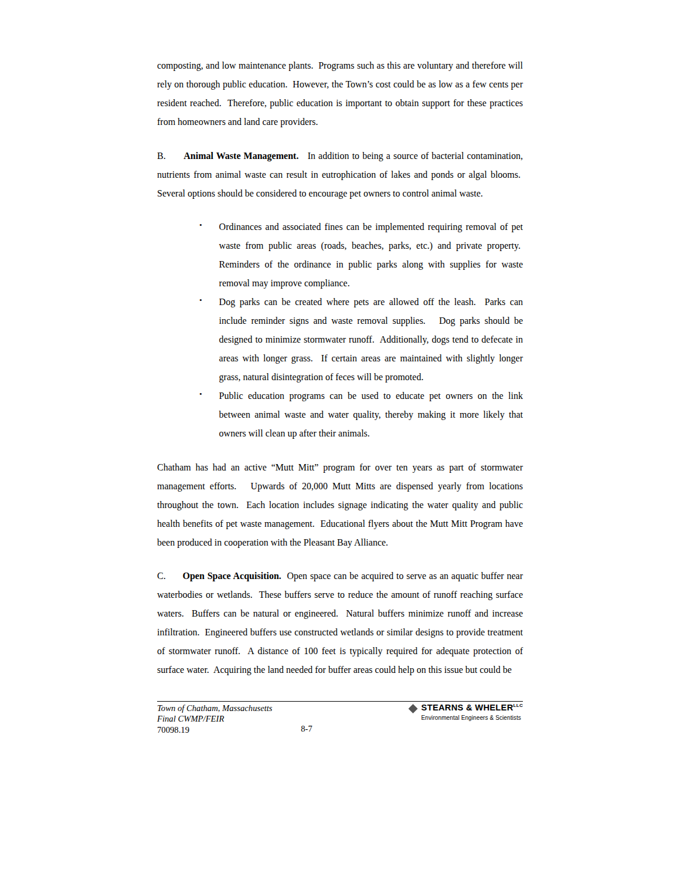composting, and low maintenance plants. Programs such as this are voluntary and therefore will rely on thorough public education. However, the Town’s cost could be as low as a few cents per resident reached. Therefore, public education is important to obtain support for these practices from homeowners and land care providers.
B. Animal Waste Management. In addition to being a source of bacterial contamination, nutrients from animal waste can result in eutrophication of lakes and ponds or algal blooms. Several options should be considered to encourage pet owners to control animal waste.
Ordinances and associated fines can be implemented requiring removal of pet waste from public areas (roads, beaches, parks, etc.) and private property. Reminders of the ordinance in public parks along with supplies for waste removal may improve compliance.
Dog parks can be created where pets are allowed off the leash. Parks can include reminder signs and waste removal supplies. Dog parks should be designed to minimize stormwater runoff. Additionally, dogs tend to defecate in areas with longer grass. If certain areas are maintained with slightly longer grass, natural disintegration of feces will be promoted.
Public education programs can be used to educate pet owners on the link between animal waste and water quality, thereby making it more likely that owners will clean up after their animals.
Chatham has had an active “Mutt Mitt” program for over ten years as part of stormwater management efforts. Upwards of 20,000 Mutt Mitts are dispensed yearly from locations throughout the town. Each location includes signage indicating the water quality and public health benefits of pet waste management. Educational flyers about the Mutt Mitt Program have been produced in cooperation with the Pleasant Bay Alliance.
C. Open Space Acquisition. Open space can be acquired to serve as an aquatic buffer near waterbodies or wetlands. These buffers serve to reduce the amount of runoff reaching surface waters. Buffers can be natural or engineered. Natural buffers minimize runoff and increase infiltration. Engineered buffers use constructed wetlands or similar designs to provide treatment of stormwater runoff. A distance of 100 feet is typically required for adequate protection of surface water. Acquiring the land needed for buffer areas could help on this issue but could be
Town of Chatham, Massachusetts
Final CWMP/FEIR
70098.19
8-7
STEARNS & WHELERLLC
Environmental Engineers & Scientists